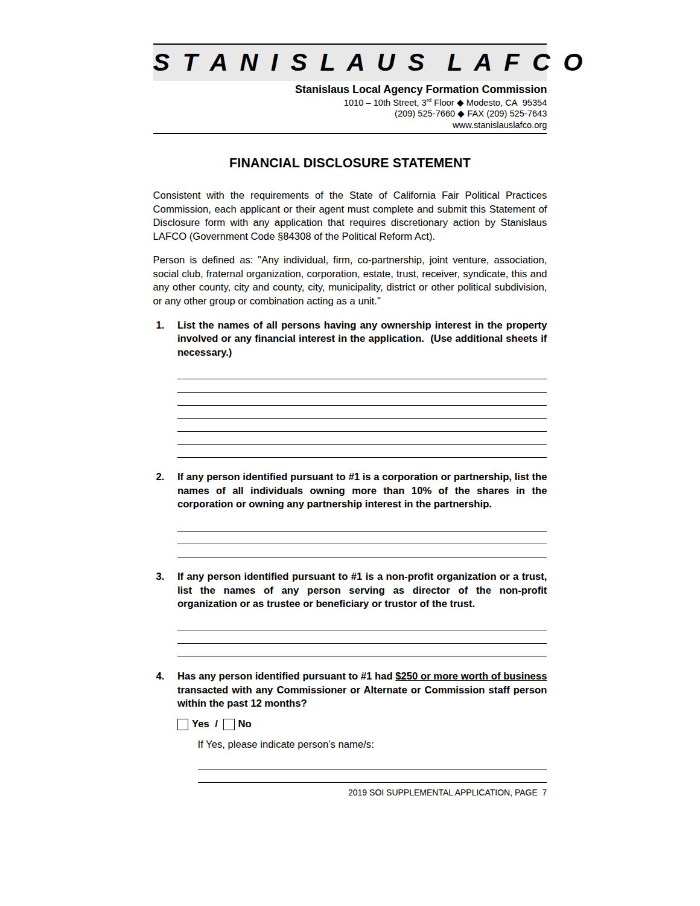S T A N I S L A U S L A F C O
Stanislaus Local Agency Formation Commission
1010 – 10th Street, 3rd Floor ◆ Modesto, CA 95354
(209) 525-7660 ◆ FAX (209) 525-7643
www.stanislauslafco.org
FINANCIAL DISCLOSURE STATEMENT
Consistent with the requirements of the State of California Fair Political Practices Commission, each applicant or their agent must complete and submit this Statement of Disclosure form with any application that requires discretionary action by Stanislaus LAFCO (Government Code §84308 of the Political Reform Act).
Person is defined as: "Any individual, firm, co-partnership, joint venture, association, social club, fraternal organization, corporation, estate, trust, receiver, syndicate, this and any other county, city and county, city, municipality, district or other political subdivision, or any other group or combination acting as a unit."
List the names of all persons having any ownership interest in the property involved or any financial interest in the application. (Use additional sheets if necessary.)
If any person identified pursuant to #1 is a corporation or partnership, list the names of all individuals owning more than 10% of the shares in the corporation or owning any partnership interest in the partnership.
If any person identified pursuant to #1 is a non-profit organization or a trust, list the names of any person serving as director of the non-profit organization or as trustee or beneficiary or trustor of the trust.
Has any person identified pursuant to #1 had $250 or more worth of business transacted with any Commissioner or Alternate or Commission staff person within the past 12 months?
Yes / No
If Yes, please indicate person’s name/s:
2019 SOI SUPPLEMENTAL APPLICATION, PAGE 7